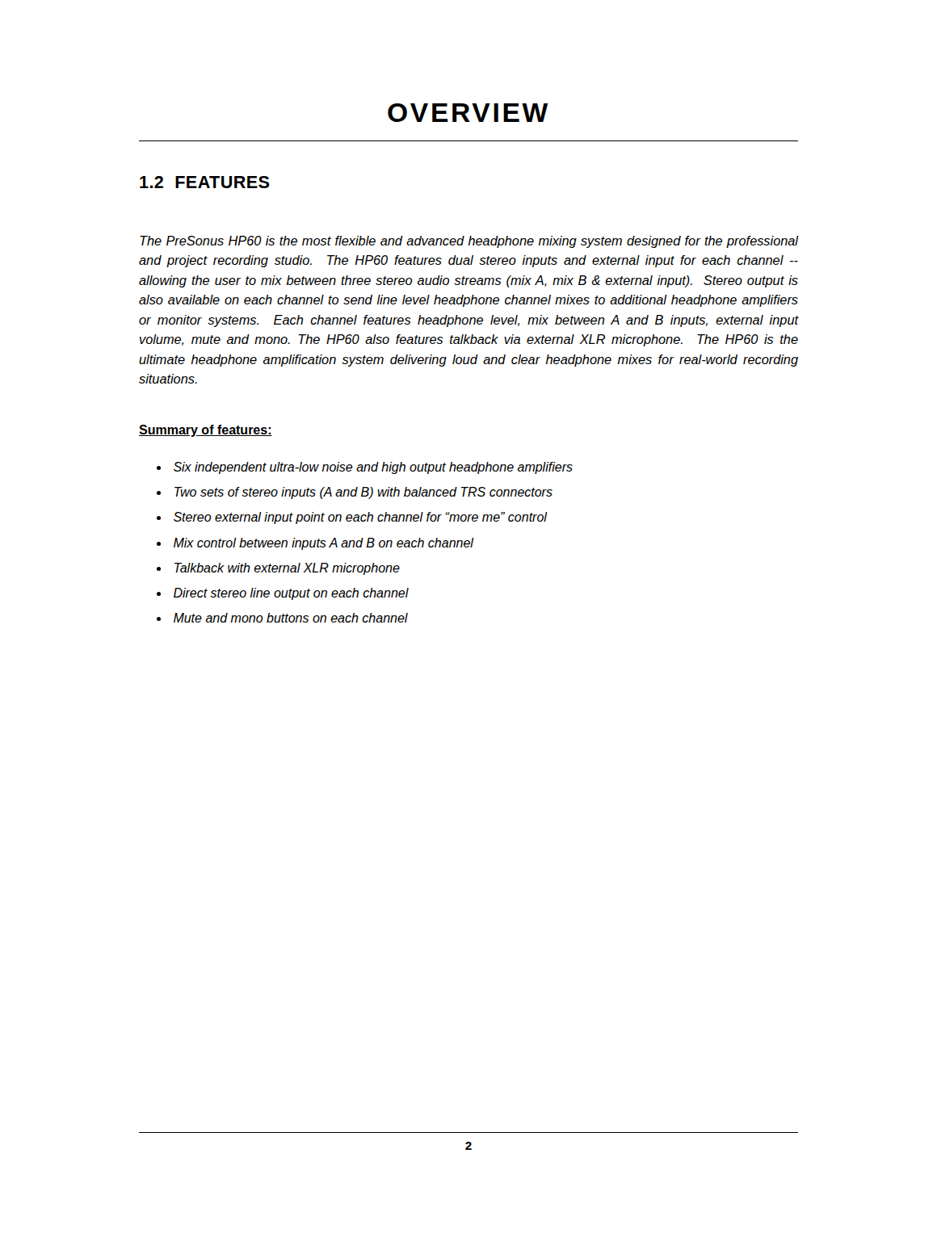OVERVIEW
1.2 FEATURES
The PreSonus HP60 is the most flexible and advanced headphone mixing system designed for the professional and project recording studio. The HP60 features dual stereo inputs and external input for each channel -- allowing the user to mix between three stereo audio streams (mix A, mix B & external input). Stereo output is also available on each channel to send line level headphone channel mixes to additional headphone amplifiers or monitor systems. Each channel features headphone level, mix between A and B inputs, external input volume, mute and mono. The HP60 also features talkback via external XLR microphone. The HP60 is the ultimate headphone amplification system delivering loud and clear headphone mixes for real-world recording situations.
Summary of features:
Six independent ultra-low noise and high output headphone amplifiers
Two sets of stereo inputs (A and B) with balanced TRS connectors
Stereo external input point on each channel for “more me” control
Mix control between inputs A and B on each channel
Talkback with external XLR microphone
Direct stereo line output on each channel
Mute and mono buttons on each channel
2